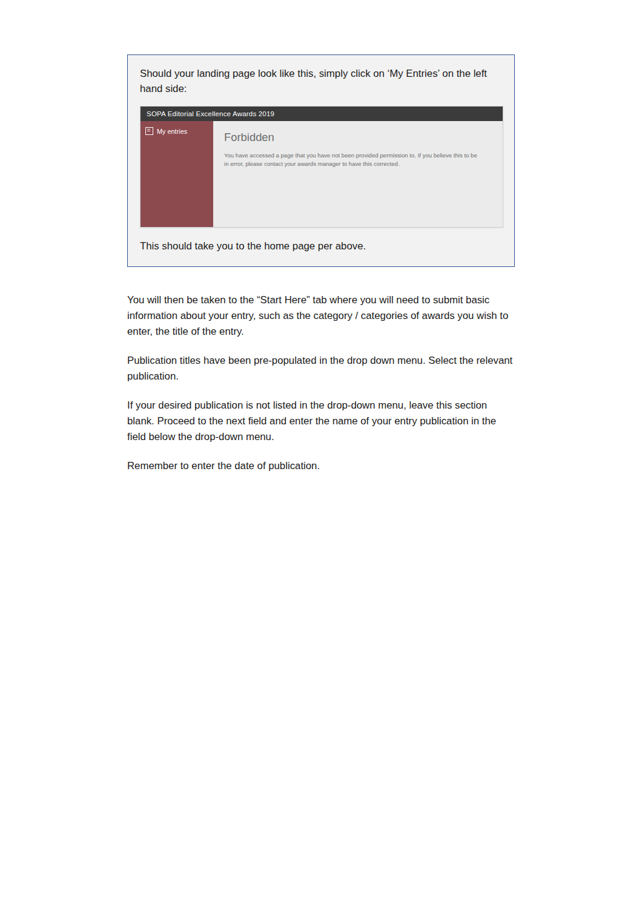Should your landing page look like this, simply click on ‘My Entries’ on the left hand side:
SOPA Editorial Excellence Awards 2019
My entries
Forbidden
You have accessed a page that you have not been provided permission to. If you believe this to be in error, please contact your awards manager to have this corrected.
This should take you to the home page per above.
You will then be taken to the “Start Here” tab where you will need to submit basic information about your entry, such as the category / categories of awards you wish to enter, the title of the entry.
Publication titles have been pre-populated in the drop down menu. Select the relevant publication.
If your desired publication is not listed in the drop-down menu, leave this section blank. Proceed to the next field and enter the name of your entry publication in the field below the drop-down menu.
Remember to enter the date of publication.